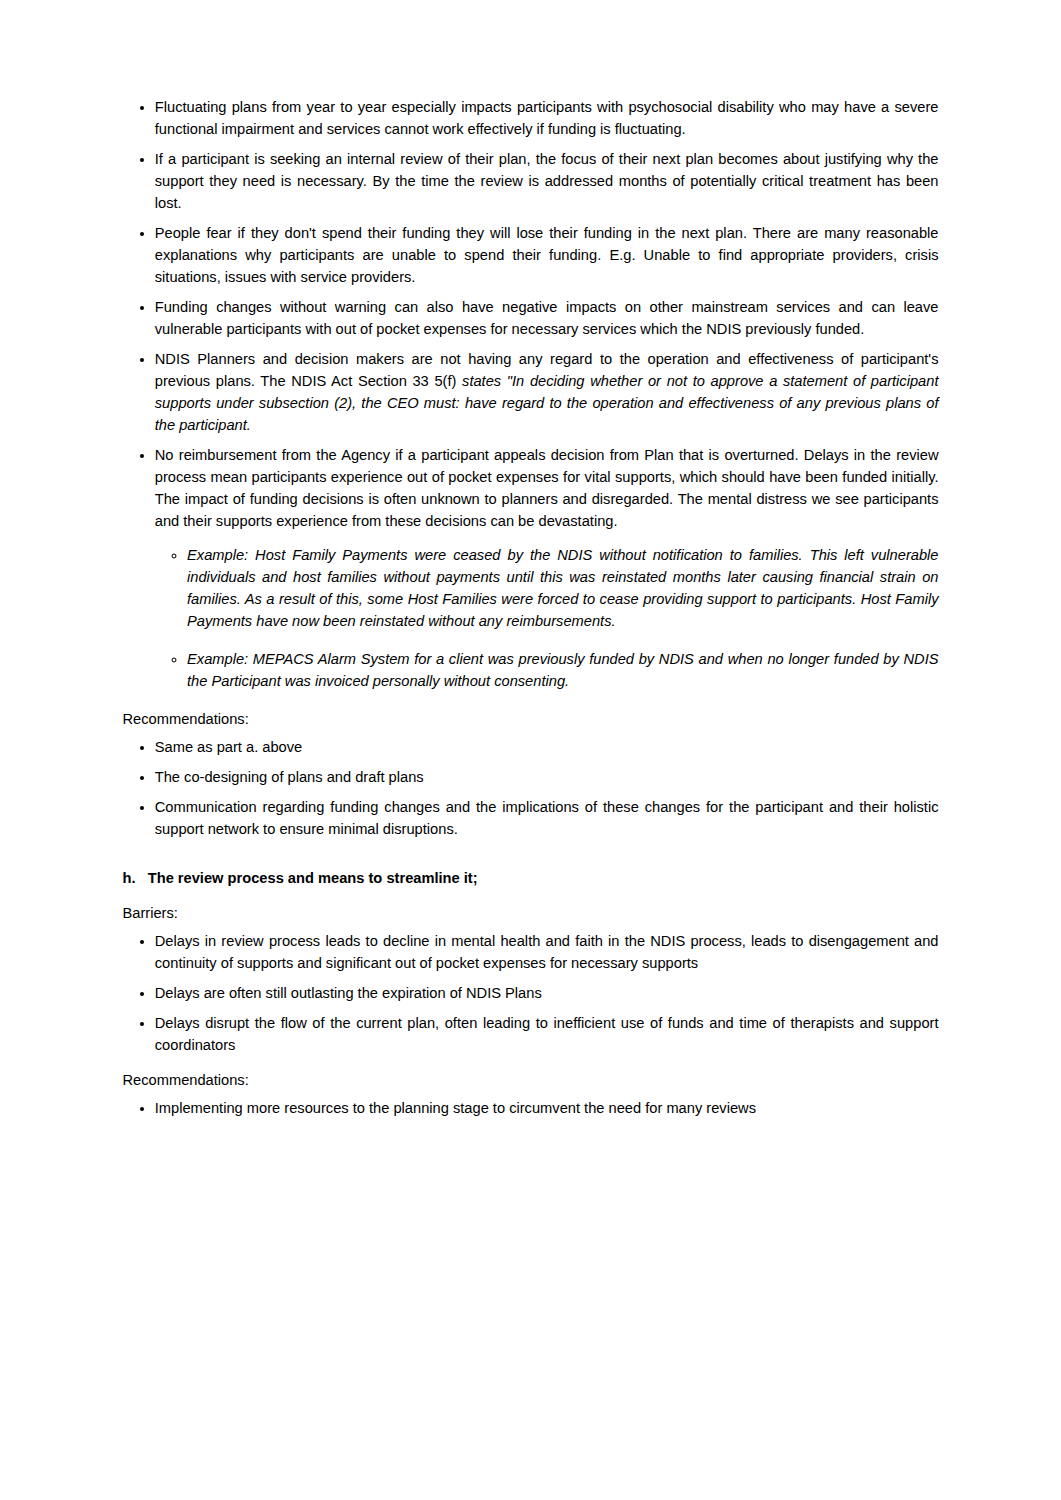Fluctuating plans from year to year especially impacts participants with psychosocial disability who may have a severe functional impairment and services cannot work effectively if funding is fluctuating.
If a participant is seeking an internal review of their plan, the focus of their next plan becomes about justifying why the support they need is necessary. By the time the review is addressed months of potentially critical treatment has been lost.
People fear if they don't spend their funding they will lose their funding in the next plan. There are many reasonable explanations why participants are unable to spend their funding. E.g. Unable to find appropriate providers, crisis situations, issues with service providers.
Funding changes without warning can also have negative impacts on other mainstream services and can leave vulnerable participants with out of pocket expenses for necessary services which the NDIS previously funded.
NDIS Planners and decision makers are not having any regard to the operation and effectiveness of participant's previous plans. The NDIS Act Section 33 5(f) states "In deciding whether or not to approve a statement of participant supports under subsection (2), the CEO must: have regard to the operation and effectiveness of any previous plans of the participant.
No reimbursement from the Agency if a participant appeals decision from Plan that is overturned. Delays in the review process mean participants experience out of pocket expenses for vital supports, which should have been funded initially. The impact of funding decisions is often unknown to planners and disregarded. The mental distress we see participants and their supports experience from these decisions can be devastating.
Example: Host Family Payments were ceased by the NDIS without notification to families. This left vulnerable individuals and host families without payments until this was reinstated months later causing financial strain on families. As a result of this, some Host Families were forced to cease providing support to participants. Host Family Payments have now been reinstated without any reimbursements.
Example: MEPACS Alarm System for a client was previously funded by NDIS and when no longer funded by NDIS the Participant was invoiced personally without consenting.
Recommendations:
Same as part a. above
The co-designing of plans and draft plans
Communication regarding funding changes and the implications of these changes for the participant and their holistic support network to ensure minimal disruptions.
h. The review process and means to streamline it;
Barriers:
Delays in review process leads to decline in mental health and faith in the NDIS process, leads to disengagement and continuity of supports and significant out of pocket expenses for necessary supports
Delays are often still outlasting the expiration of NDIS Plans
Delays disrupt the flow of the current plan, often leading to inefficient use of funds and time of therapists and support coordinators
Recommendations:
Implementing more resources to the planning stage to circumvent the need for many reviews